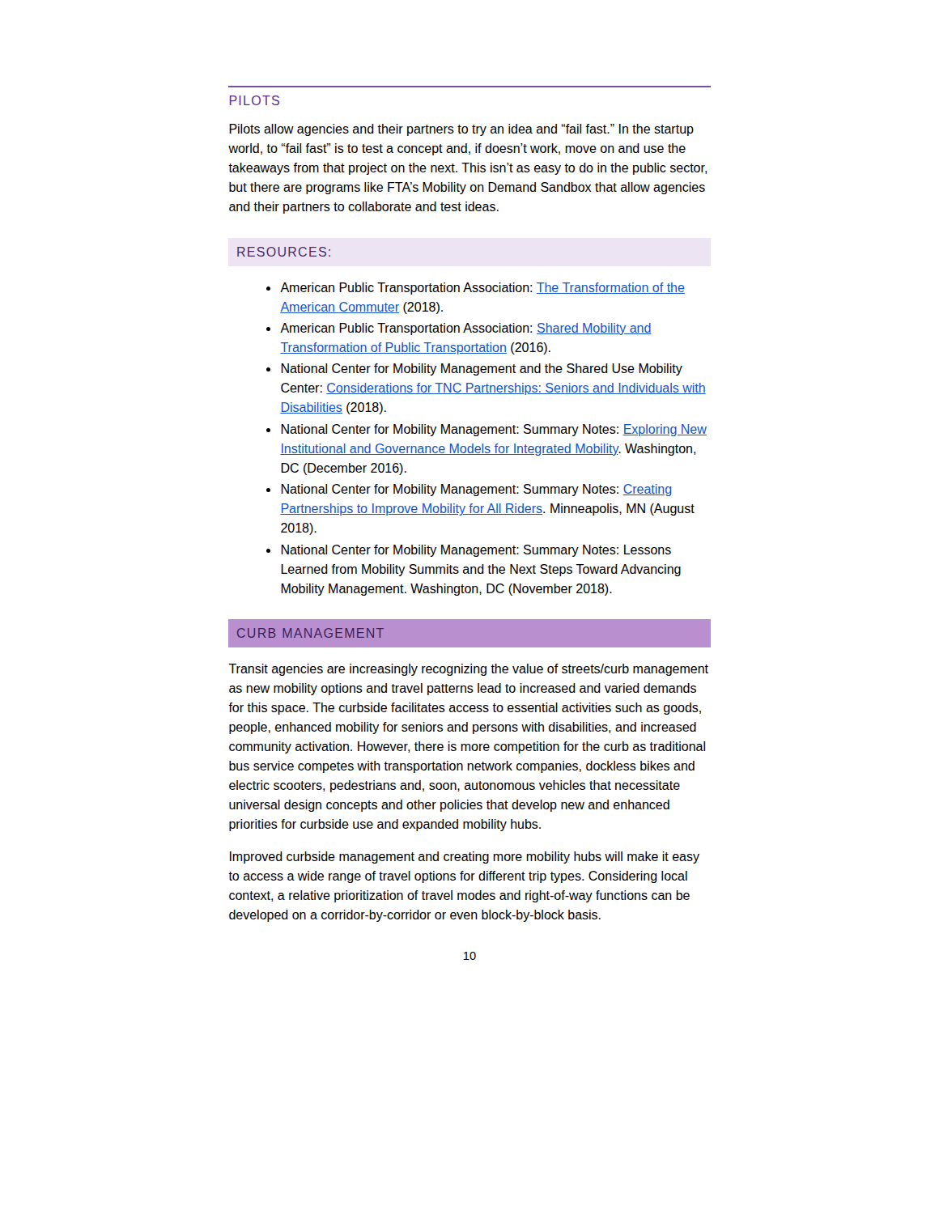PILOTS
Pilots allow agencies and their partners to try an idea and “fail fast.” In the startup world, to “fail fast” is to test a concept and, if doesn’t work, move on and use the takeaways from that project on the next. This isn’t as easy to do in the public sector, but there are programs like FTA’s Mobility on Demand Sandbox that allow agencies and their partners to collaborate and test ideas.
RESOURCES:
American Public Transportation Association: The Transformation of the American Commuter (2018).
American Public Transportation Association: Shared Mobility and Transformation of Public Transportation (2016).
National Center for Mobility Management and the Shared Use Mobility Center: Considerations for TNC Partnerships: Seniors and Individuals with Disabilities (2018).
National Center for Mobility Management: Summary Notes: Exploring New Institutional and Governance Models for Integrated Mobility. Washington, DC (December 2016).
National Center for Mobility Management: Summary Notes: Creating Partnerships to Improve Mobility for All Riders. Minneapolis, MN (August 2018).
National Center for Mobility Management: Summary Notes: Lessons Learned from Mobility Summits and the Next Steps Toward Advancing Mobility Management. Washington, DC (November 2018).
CURB MANAGEMENT
Transit agencies are increasingly recognizing the value of streets/curb management as new mobility options and travel patterns lead to increased and varied demands for this space. The curbside facilitates access to essential activities such as goods, people, enhanced mobility for seniors and persons with disabilities, and increased community activation. However, there is more competition for the curb as traditional bus service competes with transportation network companies, dockless bikes and electric scooters, pedestrians and, soon, autonomous vehicles that necessitate universal design concepts and other policies that develop new and enhanced priorities for curbside use and expanded mobility hubs.
Improved curbside management and creating more mobility hubs will make it easy to access a wide range of travel options for different trip types. Considering local context, a relative prioritization of travel modes and right-of-way functions can be developed on a corridor-by-corridor or even block-by-block basis.
10